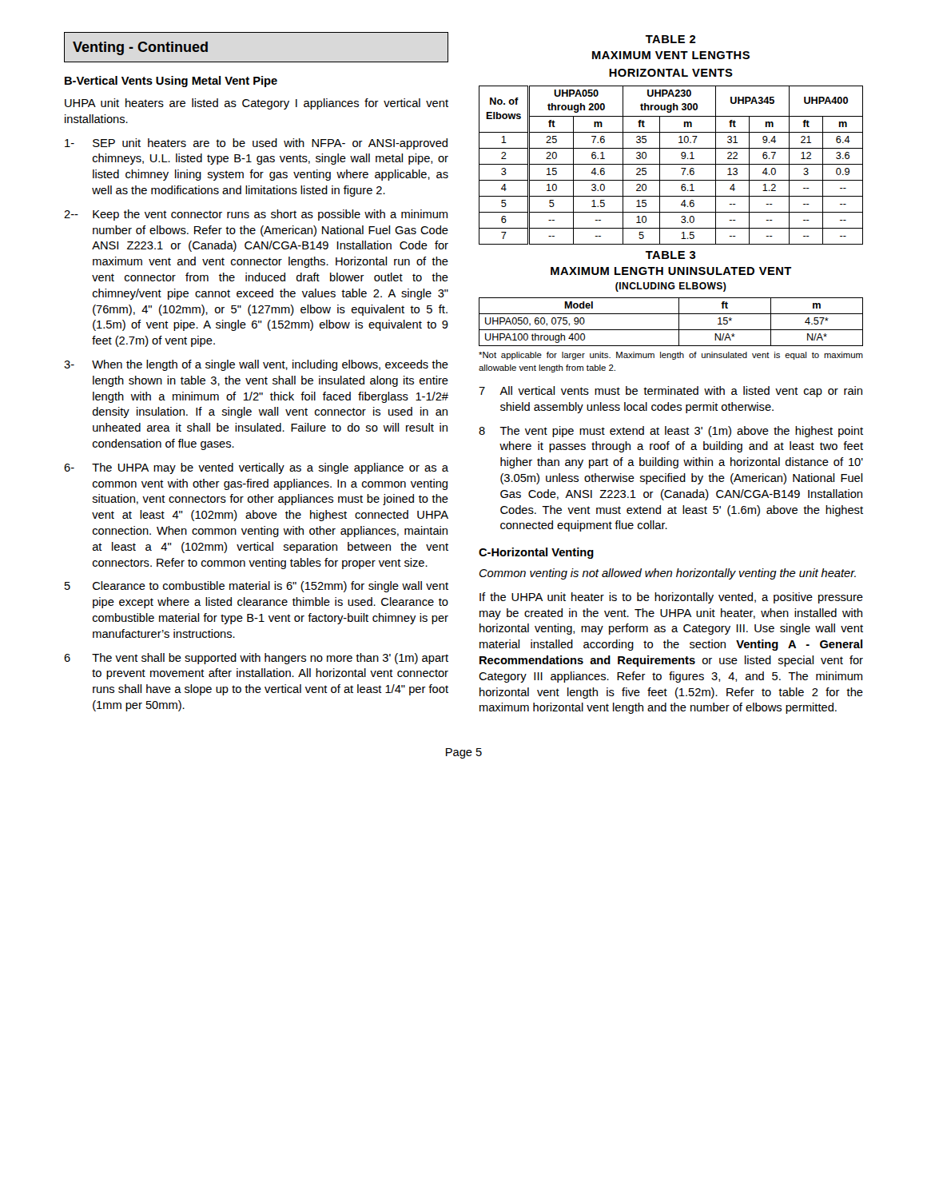Venting - Continued
B-Vertical Vents Using Metal Vent Pipe
UHPA unit heaters are listed as Category I appliances for vertical vent installations.
1- SEP unit heaters are to be used with NFPA- or ANSI-approved chimneys, U.L. listed type B-1 gas vents, single wall metal pipe, or listed chimney lining system for gas venting where applicable, as well as the modifications and limitations listed in figure 2.
2-- Keep the vent connector runs as short as possible with a minimum number of elbows. Refer to the (American) National Fuel Gas Code ANSI Z223.1 or (Canada) CAN/CGA-B149 Installation Code for maximum vent and vent connector lengths. Horizontal run of the vent connector from the induced draft blower outlet to the chimney/vent pipe cannot exceed the values table 2. A single 3" (76mm), 4" (102mm), or 5" (127mm) elbow is equivalent to 5 ft. (1.5m) of vent pipe. A single 6" (152mm) elbow is equivalent to 9 feet (2.7m) of vent pipe.
3- When the length of a single wall vent, including elbows, exceeds the length shown in table 3, the vent shall be insulated along its entire length with a minimum of 1/2" thick foil faced fiberglass 1-1/2# density insulation. If a single wall vent connector is used in an unheated area it shall be insulated. Failure to do so will result in condensation of flue gases.
6- The UHPA may be vented vertically as a single appliance or as a common vent with other gas-fired appliances. In a common venting situation, vent connectors for other appliances must be joined to the vent at least 4" (102mm) above the highest connected UHPA connection. When common venting with other appliances, maintain at least a 4" (102mm) vertical separation between the vent connectors. Refer to common venting tables for proper vent size.
5 Clearance to combustible material is 6" (152mm) for single wall vent pipe except where a listed clearance thimble is used. Clearance to combustible material for type B-1 vent or factory-built chimney is per manufacturer’s instructions.
6 The vent shall be supported with hangers no more than 3' (1m) apart to prevent movement after installation. All horizontal vent connector runs shall have a slope up to the vertical vent of at least 1/4" per foot (1mm per 50mm).
TABLE 2
MAXIMUM VENT LENGTHS
HORIZONTAL VENTS
| No. of Elbows | UHPA050 through 200 | UHPA230 through 300 | UHPA345 | UHPA400 |
| --- | --- | --- | --- | --- |
| ft | m | ft | m | ft | m | ft | m |
| 1 | 25 | 7.6 | 35 | 10.7 | 31 | 9.4 | 21 | 6.4 |
| 2 | 20 | 6.1 | 30 | 9.1 | 22 | 6.7 | 12 | 3.6 |
| 3 | 15 | 4.6 | 25 | 7.6 | 13 | 4.0 | 3 | 0.9 |
| 4 | 10 | 3.0 | 20 | 6.1 | 4 | 1.2 | -- | -- |
| 5 | 5 | 1.5 | 15 | 4.6 | -- | -- | -- | -- |
| 6 | -- | -- | 10 | 3.0 | -- | -- | -- | -- |
| 7 | -- | -- | 5 | 1.5 | -- | -- | -- | -- |
TABLE 3
MAXIMUM LENGTH UNINSULATED VENT
(INCLUDING ELBOWS)
| Model | ft | m |
| --- | --- | --- |
| UHPA050, 60, 075, 90 | 15* | 4.57* |
| UHPA100 through 400 | N/A* | N/A* |
*Not applicable for larger units. Maximum length of uninsulated vent is equal to maximum allowable vent length from table 2.
7 All vertical vents must be terminated with a listed vent cap or rain shield assembly unless local codes permit otherwise.
8 The vent pipe must extend at least 3' (1m) above the highest point where it passes through a roof of a building and at least two feet higher than any part of a building within a horizontal distance of 10' (3.05m) unless otherwise specified by the (American) National Fuel Gas Code, ANSI Z223.1 or (Canada) CAN/CGA-B149 Installation Codes. The vent must extend at least 5' (1.6m) above the highest connected equipment flue collar.
C-Horizontal Venting
Common venting is not allowed when horizontally venting the unit heater.
If the UHPA unit heater is to be horizontally vented, a positive pressure may be created in the vent. The UHPA unit heater, when installed with horizontal venting, may perform as a Category III. Use single wall vent material installed according to the section Venting A - General Recommendations and Requirements or use listed special vent for Category III appliances. Refer to figures 3, 4, and 5. The minimum horizontal vent length is five feet (1.52m). Refer to table 2 for the maximum horizontal vent length and the number of elbows permitted.
Page 5